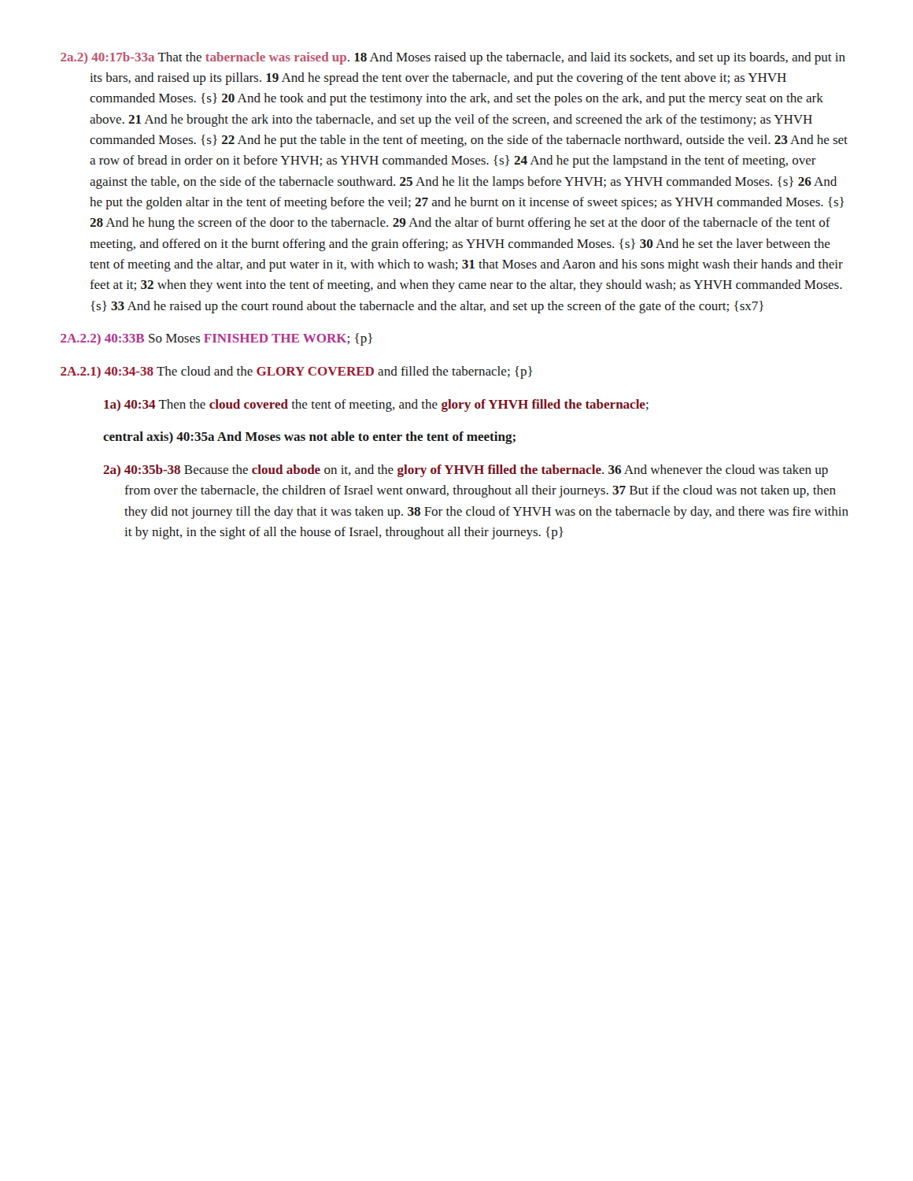2a.2) 40:17b-33a That the tabernacle was raised up. 18 And Moses raised up the tabernacle, and laid its sockets, and set up its boards, and put in its bars, and raised up its pillars. 19 And he spread the tent over the tabernacle, and put the covering of the tent above it; as YHVH commanded Moses. {s} 20 And he took and put the testimony into the ark, and set the poles on the ark, and put the mercy seat on the ark above. 21 And he brought the ark into the tabernacle, and set up the veil of the screen, and screened the ark of the testimony; as YHVH commanded Moses. {s} 22 And he put the table in the tent of meeting, on the side of the tabernacle northward, outside the veil. 23 And he set a row of bread in order on it before YHVH; as YHVH commanded Moses. {s} 24 And he put the lampstand in the tent of meeting, over against the table, on the side of the tabernacle southward. 25 And he lit the lamps before YHVH; as YHVH commanded Moses. {s} 26 And he put the golden altar in the tent of meeting before the veil; 27 and he burnt on it incense of sweet spices; as YHVH commanded Moses. {s} 28 And he hung the screen of the door to the tabernacle. 29 And the altar of burnt offering he set at the door of the tabernacle of the tent of meeting, and offered on it the burnt offering and the grain offering; as YHVH commanded Moses. {s} 30 And he set the laver between the tent of meeting and the altar, and put water in it, with which to wash; 31 that Moses and Aaron and his sons might wash their hands and their feet at it; 32 when they went into the tent of meeting, and when they came near to the altar, they should wash; as YHVH commanded Moses. {s} 33 And he raised up the court round about the tabernacle and the altar, and set up the screen of the gate of the court; {sx7}
2A.2.2) 40:33B So Moses FINISHED THE WORK; {p}
2A.2.1) 40:34-38 The cloud and the GLORY COVERED and filled the tabernacle; {p}
1a) 40:34 Then the cloud covered the tent of meeting, and the glory of YHVH filled the tabernacle;
central axis) 40:35a And Moses was not able to enter the tent of meeting;
2a) 40:35b-38 Because the cloud abode on it, and the glory of YHVH filled the tabernacle. 36 And whenever the cloud was taken up from over the tabernacle, the children of Israel went onward, throughout all their journeys. 37 But if the cloud was not taken up, then they did not journey till the day that it was taken up. 38 For the cloud of YHVH was on the tabernacle by day, and there was fire within it by night, in the sight of all the house of Israel, throughout all their journeys. {p}